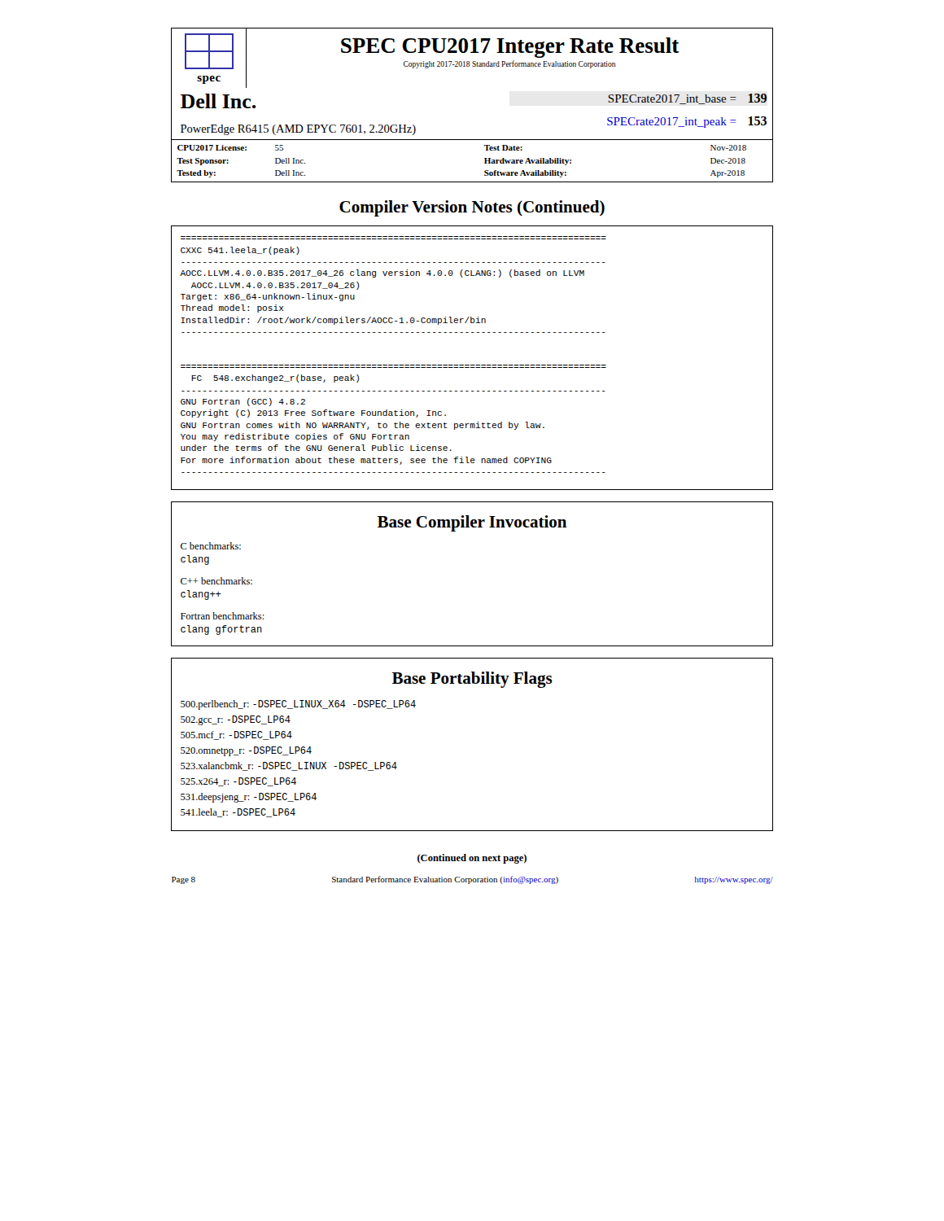spec
SPEC CPU2017 Integer Rate Result
Copyright 2017-2018 Standard Performance Evaluation Corporation
Dell Inc.
PowerEdge R6415 (AMD EPYC 7601, 2.20GHz)
SPECrate2017_int_base = 139
SPECrate2017_int_peak = 153
CPU2017 License: 55
Test Sponsor: Dell Inc.
Tested by: Dell Inc.
Test Date: Nov-2018
Hardware Availability: Dec-2018
Software Availability: Apr-2018
Compiler Version Notes (Continued)
==============================================================================
CXXC 541.leela_r(peak)
------------------------------------------------------------------------------
AOCC.LLVM.4.0.0.B35.2017_04_26 clang version 4.0.0 (CLANG:) (based on LLVM
  AOCC.LLVM.4.0.0.B35.2017_04_26)
Target: x86_64-unknown-linux-gnu
Thread model: posix
InstalledDir: /root/work/compilers/AOCC-1.0-Compiler/bin
------------------------------------------------------------------------------


==============================================================================
  FC  548.exchange2_r(base, peak)
------------------------------------------------------------------------------
GNU Fortran (GCC) 4.8.2
Copyright (C) 2013 Free Software Foundation, Inc.
GNU Fortran comes with NO WARRANTY, to the extent permitted by law.
You may redistribute copies of GNU Fortran
under the terms of the GNU General Public License.
For more information about these matters, see the file named COPYING
------------------------------------------------------------------------------
Base Compiler Invocation
C benchmarks:
clang
C++ benchmarks:
clang++
Fortran benchmarks:
clang gfortran
Base Portability Flags
500.perlbench_r: -DSPEC_LINUX_X64 -DSPEC_LP64
502.gcc_r: -DSPEC_LP64
505.mcf_r: -DSPEC_LP64
520.omnetpp_r: -DSPEC_LP64
523.xalancbmk_r: -DSPEC_LINUX -DSPEC_LP64
525.x264_r: -DSPEC_LP64
531.deepsjeng_r: -DSPEC_LP64
541.leela_r: -DSPEC_LP64
(Continued on next page)
Page 8
Standard Performance Evaluation Corporation (info@spec.org)
https://www.spec.org/